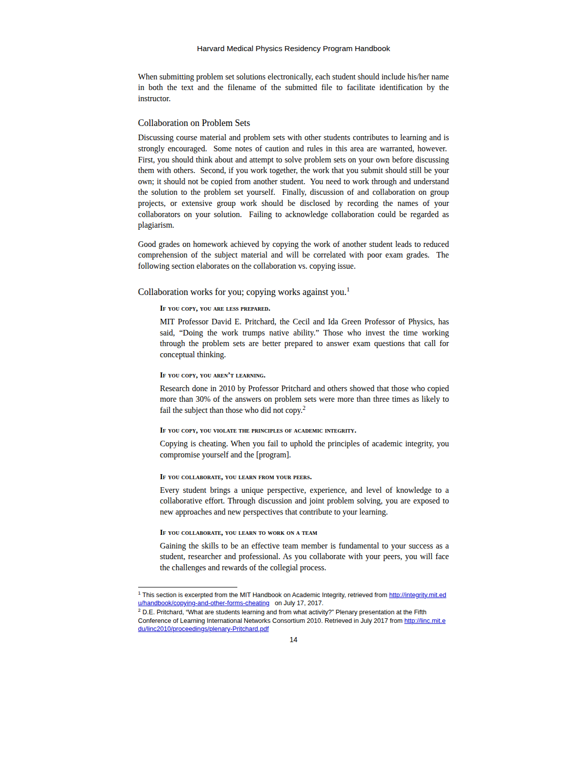Harvard Medical Physics Residency Program Handbook
When submitting problem set solutions electronically, each student should include his/her name in both the text and the filename of the submitted file to facilitate identification by the instructor.
Collaboration on Problem Sets
Discussing course material and problem sets with other students contributes to learning and is strongly encouraged. Some notes of caution and rules in this area are warranted, however. First, you should think about and attempt to solve problem sets on your own before discussing them with others. Second, if you work together, the work that you submit should still be your own; it should not be copied from another student. You need to work through and understand the solution to the problem set yourself. Finally, discussion of and collaboration on group projects, or extensive group work should be disclosed by recording the names of your collaborators on your solution. Failing to acknowledge collaboration could be regarded as plagiarism.
Good grades on homework achieved by copying the work of another student leads to reduced comprehension of the subject material and will be correlated with poor exam grades. The following section elaborates on the collaboration vs. copying issue.
Collaboration works for you; copying works against you.1
If you copy, you are less prepared.
MIT Professor David E. Pritchard, the Cecil and Ida Green Professor of Physics, has said, “Doing the work trumps native ability.” Those who invest the time working through the problem sets are better prepared to answer exam questions that call for conceptual thinking.
If you copy, you aren’t learning.
Research done in 2010 by Professor Pritchard and others showed that those who copied more than 30% of the answers on problem sets were more than three times as likely to fail the subject than those who did not copy.2
If you copy, you violate the principles of academic integrity.
Copying is cheating. When you fail to uphold the principles of academic integrity, you compromise yourself and the [program].
If you collaborate, you learn from your peers.
Every student brings a unique perspective, experience, and level of knowledge to a collaborative effort. Through discussion and joint problem solving, you are exposed to new approaches and new perspectives that contribute to your learning.
If you collaborate, you learn to work on a team
Gaining the skills to be an effective team member is fundamental to your success as a student, researcher and professional. As you collaborate with your peers, you will face the challenges and rewards of the collegial process.
1 This section is excerpted from the MIT Handbook on Academic Integrity, retrieved from http://integrity.mit.edu/handbook/copying-and-other-forms-cheating on July 17, 2017.
2 D.E. Pritchard, “What are students learning and from what activity?” Plenary presentation at the Fifth Conference of Learning International Networks Consortium 2010. Retrieved in July 2017 from http://linc.mit.edu/linc2010/proceedings/plenary-Pritchard.pdf
14